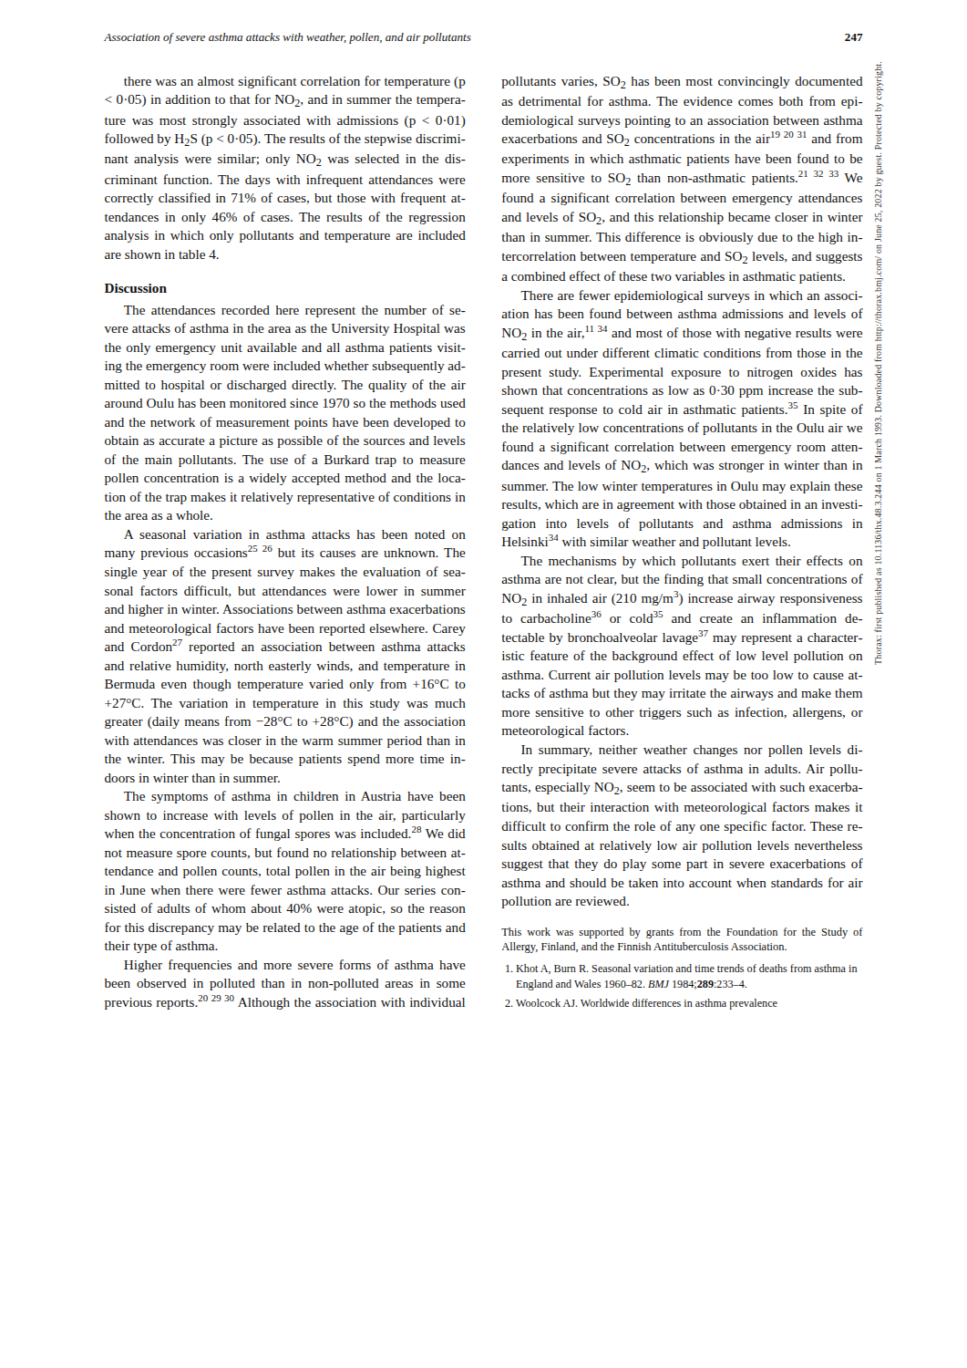Thorax: first published as 10.1136/thx.48.3.244 on 1 March 1993. Downloaded from http://thorax.bmj.com/ on June 25, 2022 by guest. Protected by copyright.
Association of severe asthma attacks with weather, pollen, and air pollutants 247
there was an almost significant correlation for temperature (p < 0·05) in addition to that for NO2, and in summer the temperature was most strongly associated with admissions (p < 0·01) followed by H2 S (p < 0·05). The results of the stepwise discriminant analysis were similar; only NO2 was selected in the discriminant function. The days with infrequent attendances were correctly classified in 71% of cases, but those with frequent attendances in only 46% of cases. The results of the regression analysis in which only pollutants and temperature are included are shown in table 4.
Discussion
The attendances recorded here represent the number of severe attacks of asthma in the area as the University Hospital was the only emergency unit available and all asthma patients visiting the emergency room were included whether subsequently admitted to hospital or discharged directly. The quality of the air around Oulu has been monitored since 1970 so the methods used and the network of measurement points have been developed to obtain as accurate a picture as possible of the sources and levels of the main pollutants. The use of a Burkard trap to measure pollen concentration is a widely accepted method and the location of the trap makes it relatively representative of conditions in the area as a whole.
A seasonal variation in asthma attacks has been noted on many previous occasions25 26 but its causes are unknown. The single year of the present survey makes the evaluation of seasonal factors difficult, but attendances were lower in summer and higher in winter. Associations between asthma exacerbations and meteorological factors have been reported elsewhere. Carey and Cordon27 reported an association between asthma attacks and relative humidity, north easterly winds, and temperature in Bermuda even though temperature varied only from +16°C to +27°C. The variation in temperature in this study was much greater (daily means from −28°C to +28°C) and the association with attendances was closer in the warm summer period than in the winter. This may be because patients spend more time indoors in winter than in summer.
The symptoms of asthma in children in Austria have been shown to increase with levels of pollen in the air, particularly when the concentration of fungal spores was included.28 We did not measure spore counts, but found no relationship between attendance and pollen counts, total pollen in the air being highest in June when there were fewer asthma attacks. Our series consisted of adults of whom about 40% were atopic, so the reason for this discrepancy may be related to the age of the patients and their type of asthma.
Higher frequencies and more severe forms of asthma have been observed in polluted than in non-polluted areas in some previous reports.20 29 30 Although the association with individual pollutants varies, SO2 has been most convincingly documented as detrimental for asthma. The evidence comes both from epidemiological surveys pointing to an association between asthma exacerbations and SO2 concentrations in the air19 20 31 and from experiments in which asthmatic patients have been found to be more sensitive to SO2 than non-asthmatic patients.21 32 33 We found a significant correlation between emergency attendances and levels of SO2, and this relationship became closer in winter than in summer. This difference is obviously due to the high intercorrelation between temperature and SO2 levels, and suggests a combined effect of these two variables in asthmatic patients.
There are fewer epidemiological surveys in which an association has been found between asthma admissions and levels of NO2 in the air,11 34 and most of those with negative results were carried out under different climatic conditions from those in the present study. Experimental exposure to nitrogen oxides has shown that concentrations as low as 0·30 ppm increase the subsequent response to cold air in asthmatic patients.35 In spite of the relatively low concentrations of pollutants in the Oulu air we found a significant correlation between emergency room attendances and levels of NO2, which was stronger in winter than in summer. The low winter temperatures in Oulu may explain these results, which are in agreement with those obtained in an investigation into levels of pollutants and asthma admissions in Helsinki34 with similar weather and pollutant levels.
The mechanisms by which pollutants exert their effects on asthma are not clear, but the finding that small concentrations of NO2 in inhaled air (210 mg/m3) increase airway responsiveness to carbacholine36 or cold35 and create an inflammation detectable by bronchoalveolar lavage37 may represent a characteristic feature of the background effect of low level pollution on asthma. Current air pollution levels may be too low to cause attacks of asthma but they may irritate the airways and make them more sensitive to other triggers such as infection, allergens, or meteorological factors.
In summary, neither weather changes nor pollen levels directly precipitate severe attacks of asthma in adults. Air pollutants, especially NO2, seem to be associated with such exacerbations, but their interaction with meteorological factors makes it difficult to confirm the role of any one specific factor. These results obtained at relatively low air pollution levels nevertheless suggest that they do play some part in severe exacerbations of asthma and should be taken into account when standards for air pollution are reviewed.
This work was supported by grants from the Foundation for the Study of Allergy, Finland, and the Finnish Antituberculosis Association.
Khot A, Burn R. Seasonal variation and time trends of deaths from asthma in England and Wales 1960–82. BMJ 1984;289:233–4.
Woolcock AJ. Worldwide differences in asthma prevalence